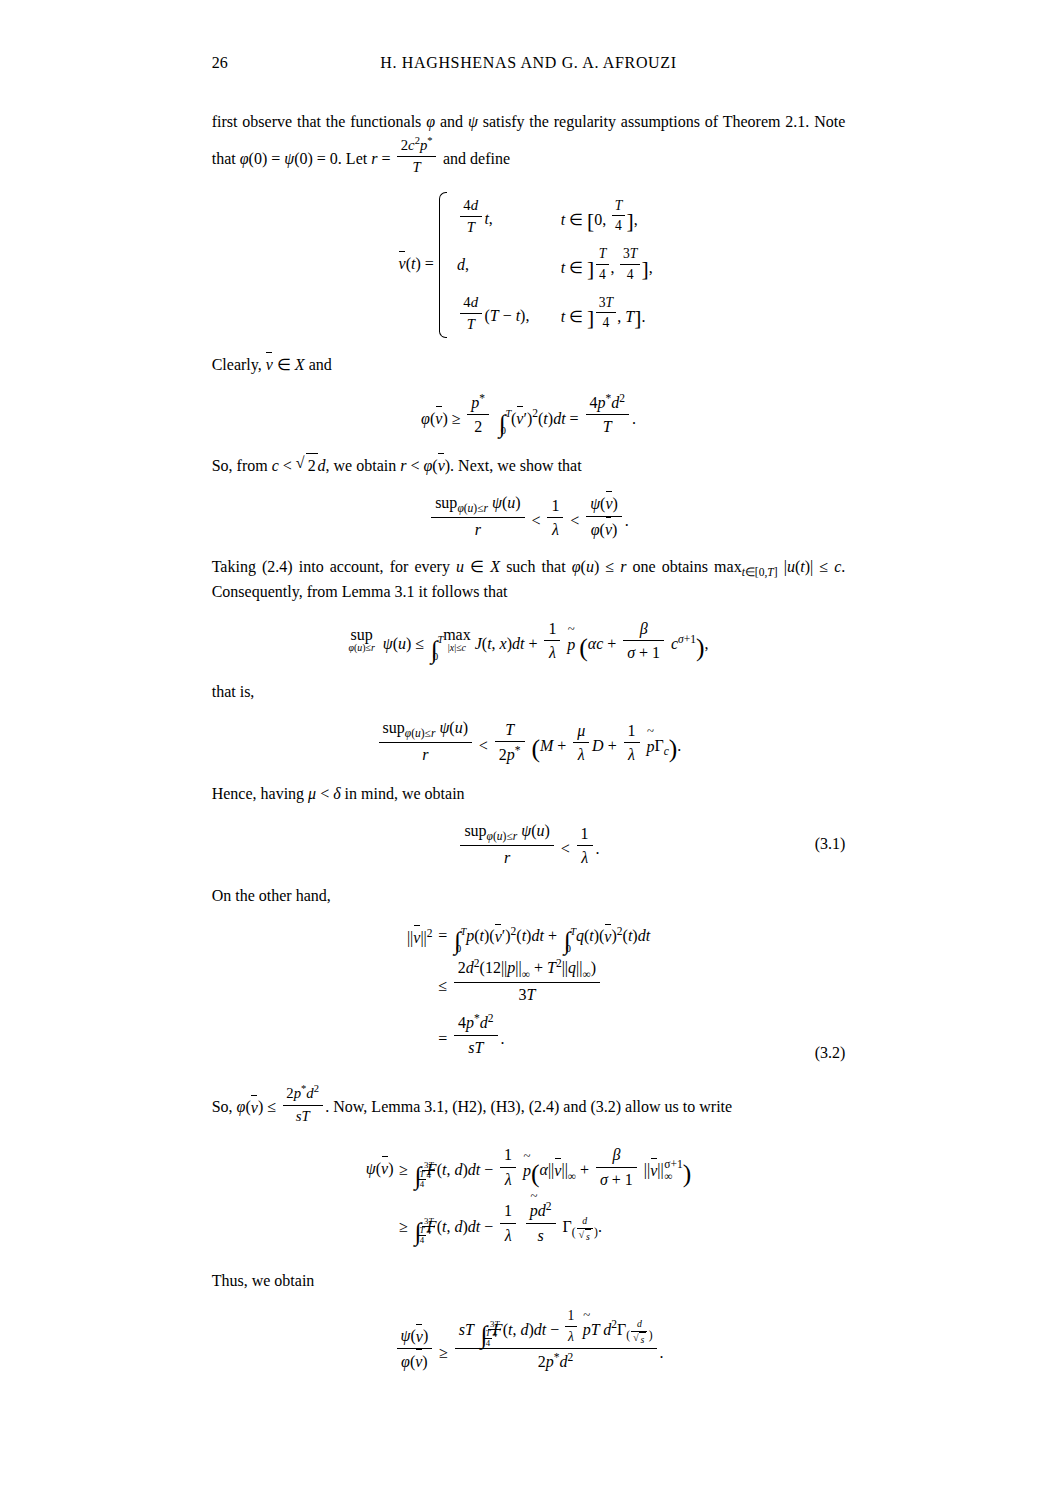26 H. HAGHSHENAS AND G. A. AFROUZI
first observe that the functionals φ and ψ satisfy the regularity assumptions of Theorem 2.1. Note that φ(0) = ψ(0) = 0. Let r = 2c 2 p*T and define
v(t) =
| 4 d T t , | t ∈ [ 0, T 4 ] , |
| d , | t ∈ ] T 4 , 3 T 4 ] , |
| 4 d T ( T − t ), | t ∈ ] 3 T 4 , T ] . |
Clearly, v ∈ X and
φ(v) ≥ p*2 ∫T 0 (v′)2(t)dt = 4p*d 2 T.
So, from c < 2 d, we obtain r < φ(v). Next, we show that
supφ(u)≤r ψ(u) r < 1 λ < ψ(v) φ(v).
Taking (2.4) into account, for every u ∈ X such that φ(u) ≤ r one obtains maxt∈[0,T] |u(t)| ≤ c. Consequently, from Lemma 3.1 it follows that
sup φ(u)≤r ψ(u) ≤ ∫T 0 max|x|≤c J(t, x)dt + 1 λ p (αc + βσ + 1 cσ+1),
that is,
supφ(u)≤r ψ(u) r < T 2p* (M + μλ D + 1 λ p Γc).
Hence, having μ < δ in mind, we obtain
supφ(u)≤r ψ(u) r < 1 λ.
(3.1)
On the other hand,
| // v // 2 | = ∫ T 0 p ( t )( v ′) 2 ( t ) dt + ∫ T 0 q ( t )( v ) 2 ( t ) dt |
| | ≤ 2 d 2 (12// p // ∞ + T 2 // q // ∞ ) 3 T |
| | = 4 p * d 2 sT . |
(3.2)
So, φ(v) ≤ 2p*d 2 sT. Now, Lemma 3.1, (H2), (H3), (2.4) and (3.2) allow us to write
| ψ ( v ) | ≥ ∫ 3 T 4 T 4 F ( t , d ) dt − 1 λ p ( α // v // ∞ + β σ + 1 // v // σ+1 ∞ ) |
| | ≥ ∫ 3 T 4 T 4 F ( t , d ) dt − 1 λ p d 2 s Γ ( d s ) . |
Thus, we obtain
ψ(v) φ(v) ≥ sT ∫3T 4 T 4 F(t, d)dt − 1 λ pT d 2 Γ(ds) 2p*d 2.